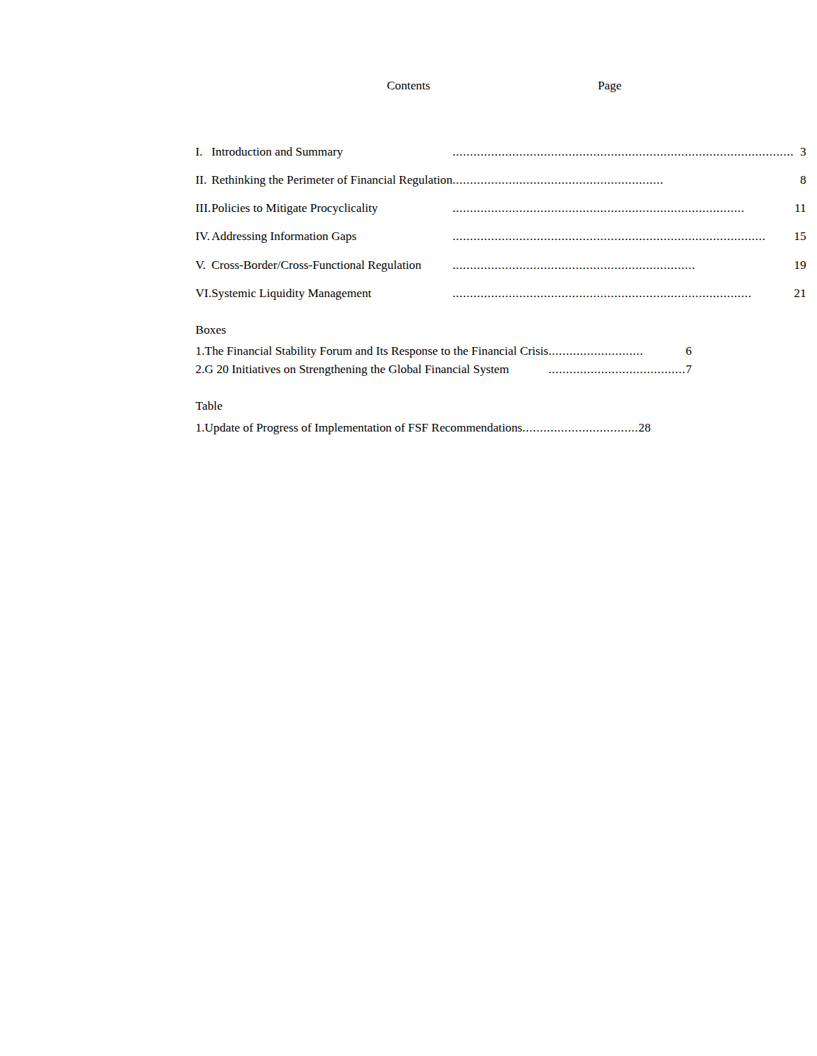Contents Page
| I. | Introduction and Summary | ................................................................................................. | 3 |
| II. | Rethinking the Perimeter of Financial Regulation | ............................................................ | 8 |
| III. | Policies to Mitigate Procyclicality | ................................................................................... | 11 |
| IV. | Addressing Information Gaps | ......................................................................................... | 15 |
| V. | Cross-Border/Cross-Functional Regulation | ..................................................................... | 19 |
| VI. | Systemic Liquidity Management | ..................................................................................... | 21 |
Boxes
| 1. | The Financial Stability Forum and Its Response to the Financial Crisis | ........................... | 6 |
| 2. | G 20 Initiatives on Strengthening the Global Financial System | ....................................... | 7 |
Table
| 1. | Update of Progress of Implementation of FSF Recommendations | ................................. | 28 |